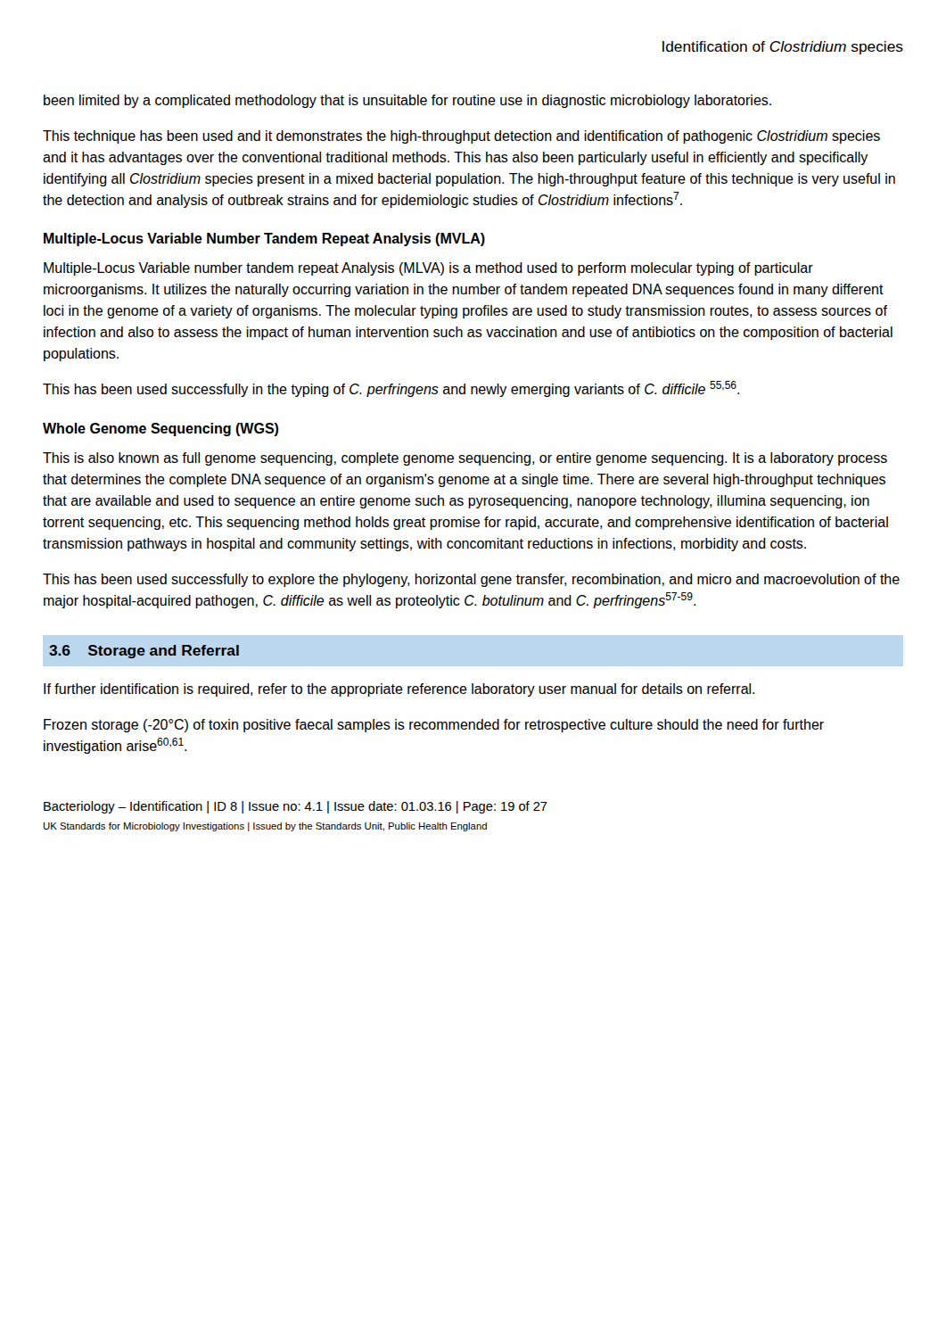Identification of Clostridium species
been limited by a complicated methodology that is unsuitable for routine use in diagnostic microbiology laboratories.
This technique has been used and it demonstrates the high-throughput detection and identification of pathogenic Clostridium species and it has advantages over the conventional traditional methods. This has also been particularly useful in efficiently and specifically identifying all Clostridium species present in a mixed bacterial population. The high-throughput feature of this technique is very useful in the detection and analysis of outbreak strains and for epidemiologic studies of Clostridium infections7.
Multiple-Locus Variable Number Tandem Repeat Analysis (MVLA)
Multiple-Locus Variable number tandem repeat Analysis (MLVA) is a method used to perform molecular typing of particular microorganisms. It utilizes the naturally occurring variation in the number of tandem repeated DNA sequences found in many different loci in the genome of a variety of organisms. The molecular typing profiles are used to study transmission routes, to assess sources of infection and also to assess the impact of human intervention such as vaccination and use of antibiotics on the composition of bacterial populations.
This has been used successfully in the typing of C. perfringens and newly emerging variants of C. difficile 55,56.
Whole Genome Sequencing (WGS)
This is also known as full genome sequencing, complete genome sequencing, or entire genome sequencing. It is a laboratory process that determines the complete DNA sequence of an organism's genome at a single time. There are several high-throughput techniques that are available and used to sequence an entire genome such as pyrosequencing, nanopore technology, iIlumina sequencing, ion torrent sequencing, etc. This sequencing method holds great promise for rapid, accurate, and comprehensive identification of bacterial transmission pathways in hospital and community settings, with concomitant reductions in infections, morbidity and costs.
This has been used successfully to explore the phylogeny, horizontal gene transfer, recombination, and micro and macroevolution of the major hospital-acquired pathogen, C. difficile as well as proteolytic C. botulinum and C. perfringens57-59.
3.6 Storage and Referral
If further identification is required, refer to the appropriate reference laboratory user manual for details on referral.
Frozen storage (-20°C) of toxin positive faecal samples is recommended for retrospective culture should the need for further investigation arise60,61.
Bacteriology – Identification | ID 8 | Issue no: 4.1 | Issue date: 01.03.16 | Page: 19 of 27
UK Standards for Microbiology Investigations | Issued by the Standards Unit, Public Health England